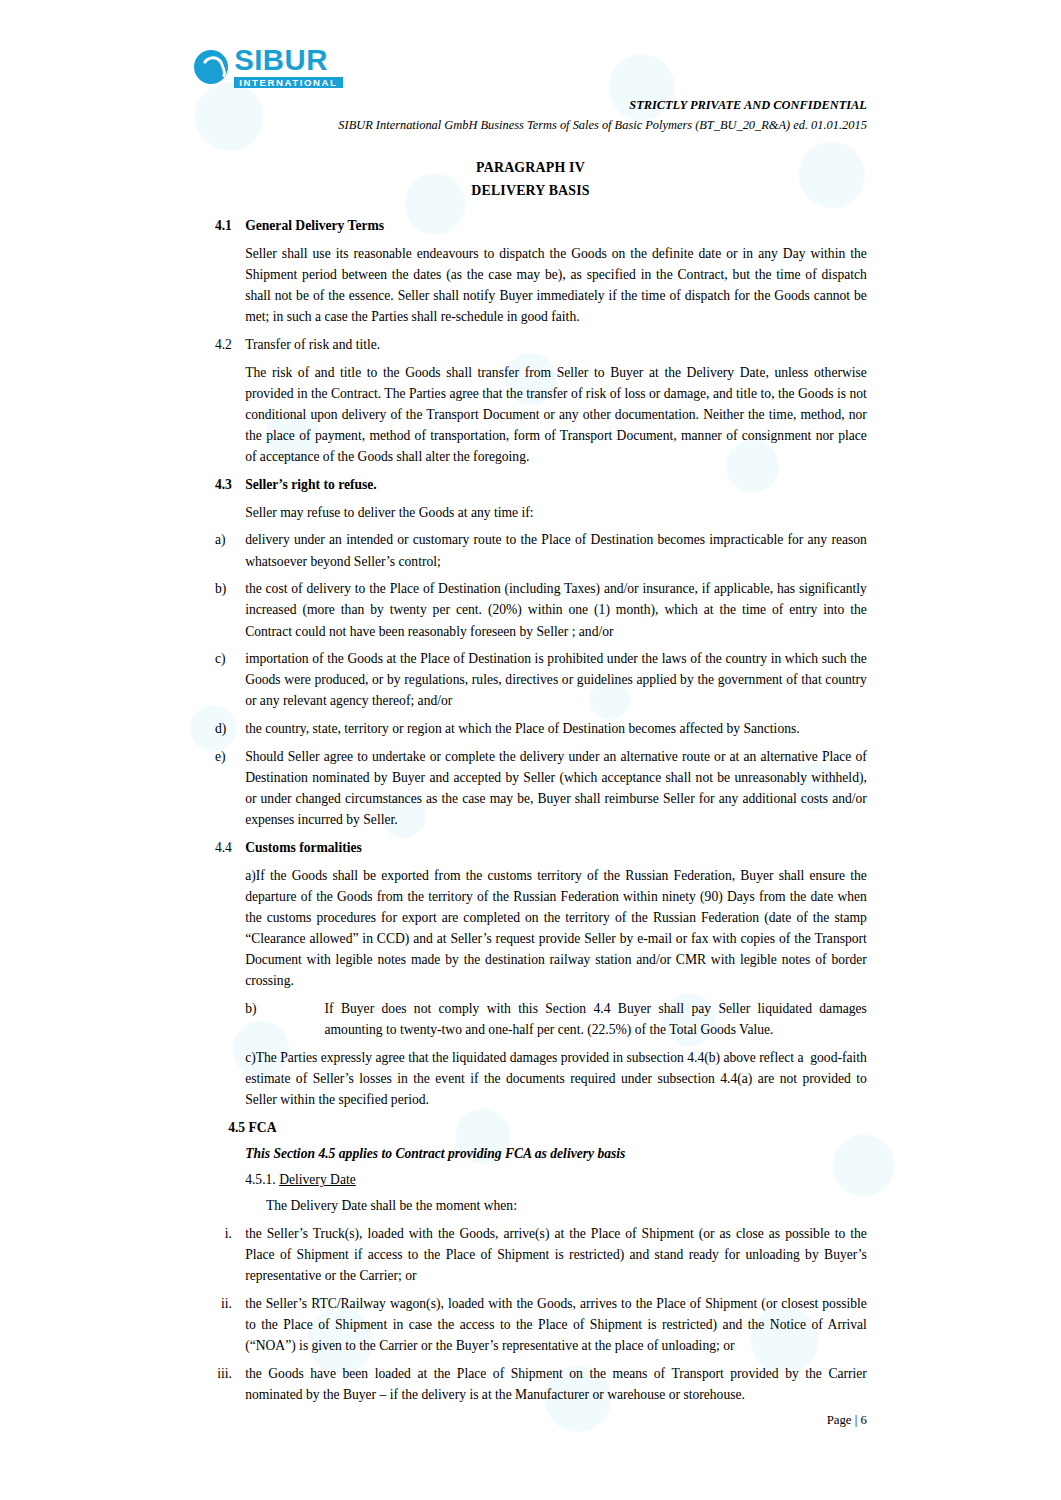SIBUR INTERNATIONAL
STRICTLY PRIVATE AND CONFIDENTIAL
SIBUR International GmbH Business Terms of Sales of Basic Polymers (BT_BU_20_R&A) ed. 01.01.2015
PARAGRAPH IV
DELIVERY BASIS
4.1
General Delivery Terms
Seller shall use its reasonable endeavours to dispatch the Goods on the definite date or in any Day within the Shipment period between the dates (as the case may be), as specified in the Contract, but the time of dispatch shall not be of the essence. Seller shall notify Buyer immediately if the time of dispatch for the Goods cannot be met; in such a case the Parties shall re-schedule in good faith.
4.2
Transfer of risk and title.
The risk of and title to the Goods shall transfer from Seller to Buyer at the Delivery Date, unless otherwise provided in the Contract. The Parties agree that the transfer of risk of loss or damage, and title to, the Goods is not conditional upon delivery of the Transport Document or any other documentation. Neither the time, method, nor the place of payment, method of transportation, form of Transport Document, manner of consignment nor place of acceptance of the Goods shall alter the foregoing.
4.3
Seller’s right to refuse.
Seller may refuse to deliver the Goods at any time if:
a)
delivery under an intended or customary route to the Place of Destination becomes impracticable for any reason whatsoever beyond Seller’s control;
b)
the cost of delivery to the Place of Destination (including Taxes) and/or insurance, if applicable, has significantly increased (more than by twenty per cent. (20%) within one (1) month), which at the time of entry into the Contract could not have been reasonably foreseen by Seller ; and/or
c)
importation of the Goods at the Place of Destination is prohibited under the laws of the country in which such the Goods were produced, or by regulations, rules, directives or guidelines applied by the government of that country or any relevant agency thereof; and/or
d)
the country, state, territory or region at which the Place of Destination becomes affected by Sanctions.
e)
Should Seller agree to undertake or complete the delivery under an alternative route or at an alternative Place of Destination nominated by Buyer and accepted by Seller (which acceptance shall not be unreasonably withheld), or under changed circumstances as the case may be, Buyer shall reimburse Seller for any additional costs and/or expenses incurred by Seller.
4.4
Customs formalities
a)If the Goods shall be exported from the customs territory of the Russian Federation, Buyer shall ensure the departure of the Goods from the territory of the Russian Federation within ninety (90) Days from the date when the customs procedures for export are completed on the territory of the Russian Federation (date of the stamp “Clearance allowed” in CCD) and at Seller’s request provide Seller by e-mail or fax with copies of the Transport Document with legible notes made by the destination railway station and/or CMR with legible notes of border crossing.
b)
If Buyer does not comply with this Section 4.4 Buyer shall pay Seller liquidated damages amounting to twenty-two and one-half per cent. (22.5%) of the Total Goods Value.
c)The Parties expressly agree that the liquidated damages provided in subsection 4.4(b) above reflect a good-faith estimate of Seller’s losses in the event if the documents required under subsection 4.4(a) are not provided to Seller within the specified period.
4.5 FCA
This Section 4.5 applies to Contract providing FCA as delivery basis
4.5.1. Delivery Date
The Delivery Date shall be the moment when:
i.
the Seller’s Truck(s), loaded with the Goods, arrive(s) at the Place of Shipment (or as close as possible to the Place of Shipment if access to the Place of Shipment is restricted) and stand ready for unloading by Buyer’s representative or the Carrier; or
ii.
the Seller’s RTC/Railway wagon(s), loaded with the Goods, arrives to the Place of Shipment (or closest possible to the Place of Shipment in case the access to the Place of Shipment is restricted) and the Notice of Arrival (“NOA”) is given to the Carrier or the Buyer’s representative at the place of unloading; or
iii.
the Goods have been loaded at the Place of Shipment on the means of Transport provided by the Carrier nominated by the Buyer – if the delivery is at the Manufacturer or warehouse or storehouse.
Page | 6